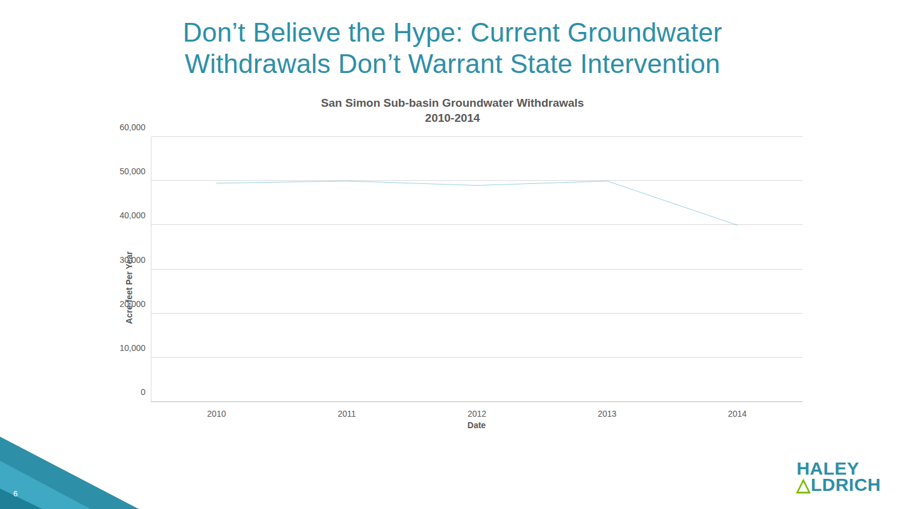Don’t Believe the Hype: Current Groundwater
Withdrawals Don’t Warrant State Intervention
San Simon Sub-basin Groundwater Withdrawals
2010-2014
Acre-feet Per Year
0
10,000
20,000
30,000
40,000
50,000
60,000
2010
2011
2012
2013
2014
Date
6
HALEY △LDRICH